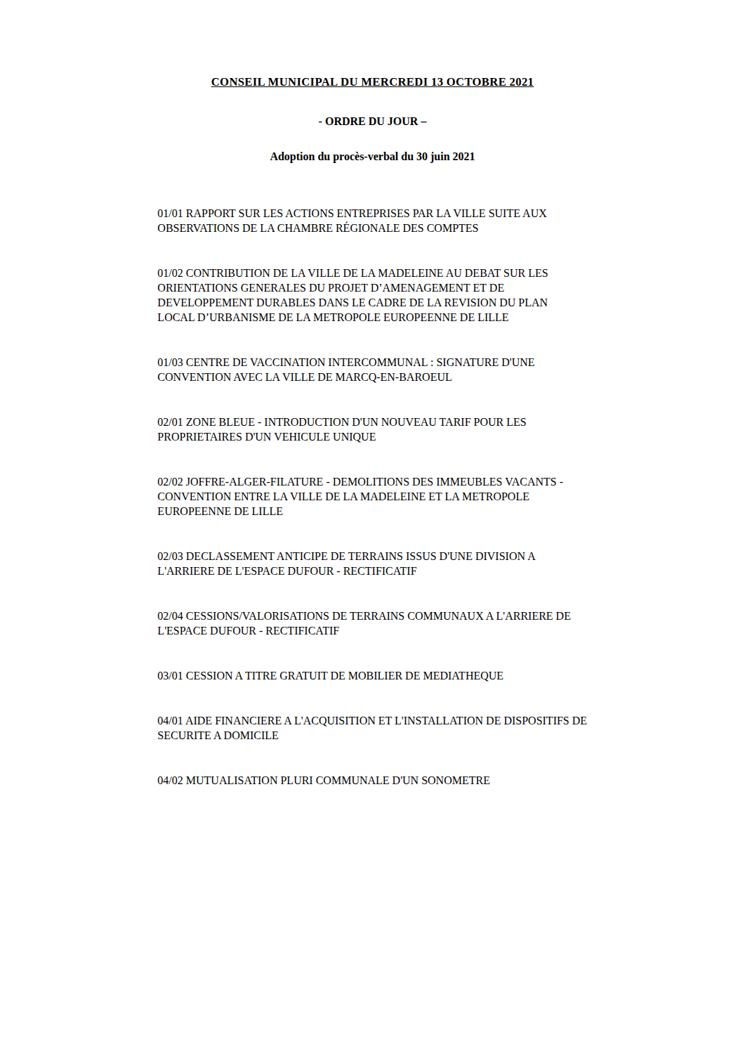CONSEIL MUNICIPAL DU MERCREDI 13 OCTOBRE 2021
- ORDRE DU JOUR –
Adoption du procès-verbal du 30 juin 2021
01/01 RAPPORT SUR LES ACTIONS ENTREPRISES PAR LA VILLE SUITE AUX OBSERVATIONS DE LA CHAMBRE RÉGIONALE DES COMPTES
01/02 CONTRIBUTION DE LA VILLE DE LA MADELEINE AU DEBAT SUR LES ORIENTATIONS GENERALES DU PROJET D’AMENAGEMENT ET DE DEVELOPPEMENT DURABLES DANS LE CADRE DE LA REVISION DU PLAN LOCAL D’URBANISME DE LA METROPOLE EUROPEENNE DE LILLE
01/03 CENTRE DE VACCINATION INTERCOMMUNAL : SIGNATURE D'UNE CONVENTION AVEC LA VILLE DE MARCQ-EN-BAROEUL
02/01 ZONE BLEUE - INTRODUCTION D'UN NOUVEAU TARIF POUR LES PROPRIETAIRES D'UN VEHICULE UNIQUE
02/02 JOFFRE-ALGER-FILATURE - DEMOLITIONS DES IMMEUBLES VACANTS - CONVENTION ENTRE LA VILLE DE LA MADELEINE ET LA METROPOLE EUROPEENNE DE LILLE
02/03 DECLASSEMENT ANTICIPE DE TERRAINS ISSUS D'UNE DIVISION A L'ARRIERE DE L'ESPACE DUFOUR - RECTIFICATIF
02/04 CESSIONS/VALORISATIONS DE TERRAINS COMMUNAUX A L'ARRIERE DE L'ESPACE DUFOUR - RECTIFICATIF
03/01 CESSION A TITRE GRATUIT DE MOBILIER DE MEDIATHEQUE
04/01 AIDE FINANCIERE A L'ACQUISITION ET L'INSTALLATION DE DISPOSITIFS DE SECURITE A DOMICILE
04/02 MUTUALISATION PLURI COMMUNALE D'UN SONOMETRE